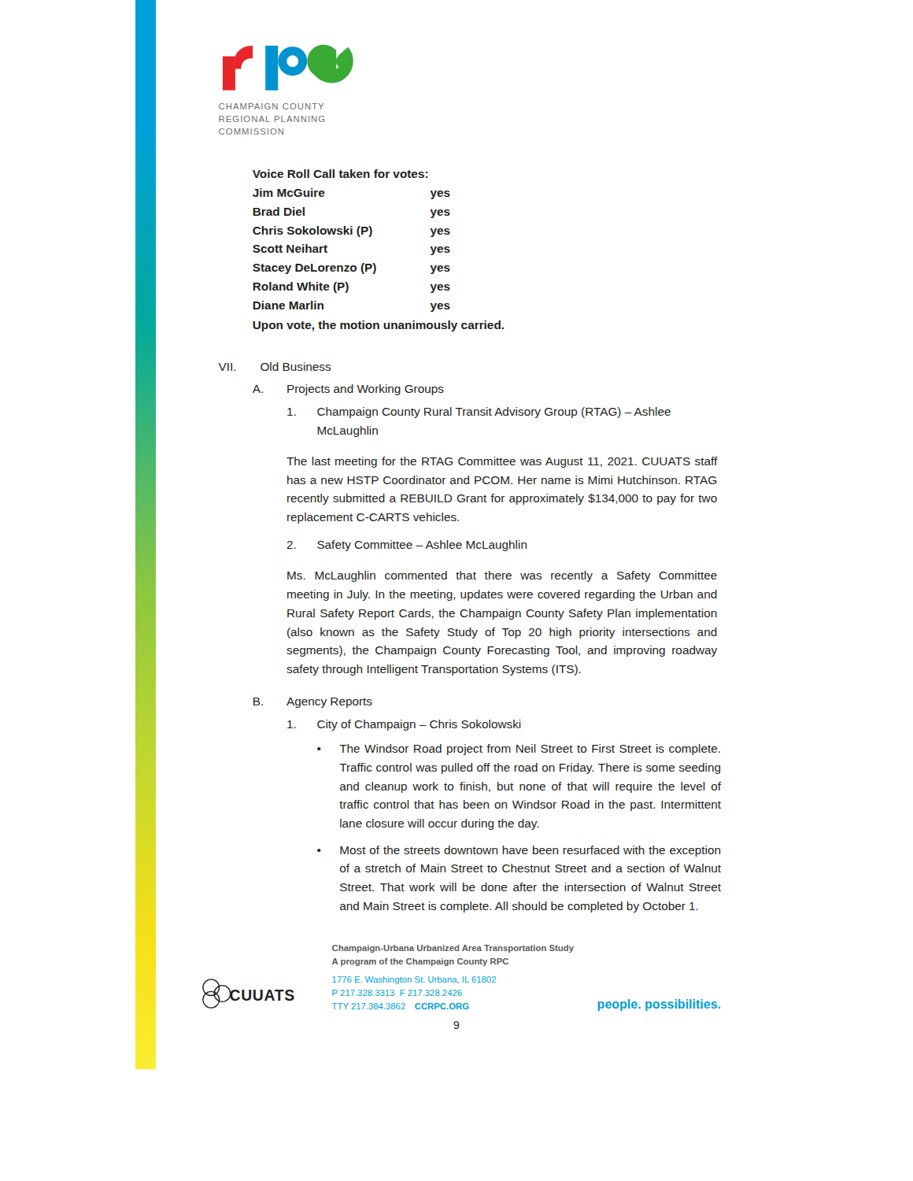Champaign County
Regional Planning
Commission
Voice Roll Call taken for votes:
Jim McGuire yes
Brad Diel yes
Chris Sokolowski (P) yes
Scott Neihart yes
Stacey DeLorenzo (P) yes
Roland White (P) yes
Diane Marlin yes
Upon vote, the motion unanimously carried.
VII. Old Business
A. Projects and Working Groups
1. Champaign County Rural Transit Advisory Group (RTAG) – Ashlee McLaughlin
The last meeting for the RTAG Committee was August 11, 2021. CUUATS staff has a new HSTP Coordinator and PCOM. Her name is Mimi Hutchinson. RTAG recently submitted a REBUILD Grant for approximately $134,000 to pay for two replacement C-CARTS vehicles.
2. Safety Committee – Ashlee McLaughlin
Ms. McLaughlin commented that there was recently a Safety Committee meeting in July. In the meeting, updates were covered regarding the Urban and Rural Safety Report Cards, the Champaign County Safety Plan implementation (also known as the Safety Study of Top 20 high priority intersections and segments), the Champaign County Forecasting Tool, and improving roadway safety through Intelligent Transportation Systems (ITS).
B. Agency Reports
1. City of Champaign – Chris Sokolowski
• The Windsor Road project from Neil Street to First Street is complete. Traffic control was pulled off the road on Friday. There is some seeding and cleanup work to finish, but none of that will require the level of traffic control that has been on Windsor Road in the past. Intermittent lane closure will occur during the day.
• Most of the streets downtown have been resurfaced with the exception of a stretch of Main Street to Chestnut Street and a section of Walnut Street. That work will be done after the intersection of Walnut Street and Main Street is complete. All should be completed by October 1.
CUUATS
Champaign-Urbana Urbanized Area Transportation Study
A program of the Champaign County RPC
1776 E. Washington St. Urbana, IL 61802
P 217.328.3313 F 217.328.2426
TTY 217.384.3862 CCRPC.ORG
people. possibilities.
9